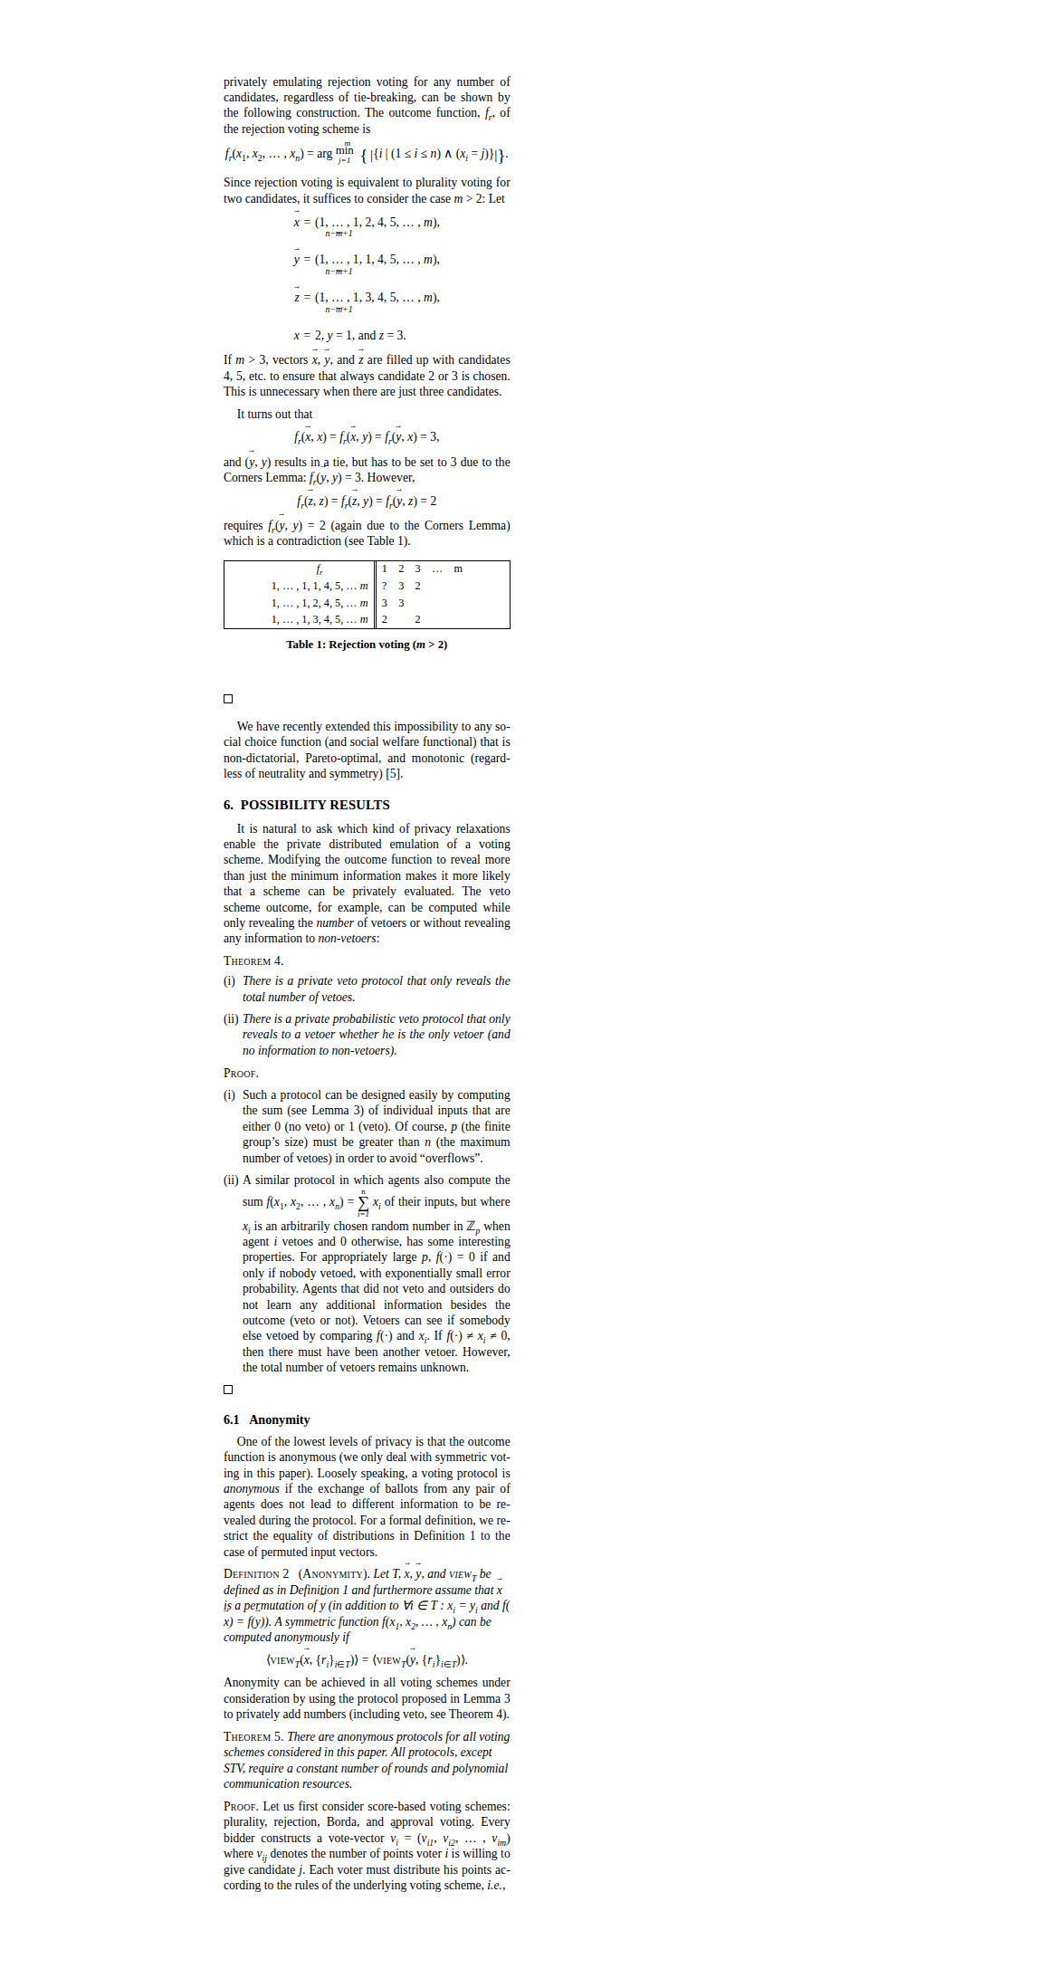privately emulating rejection voting for any number of candidates, regardless of tie-breaking, can be shown by the following construction. The outcome function, fr, of the rejection voting scheme is
fr(x1, x2, … , xn) = arg min j=1m{ |{i | (1 ≤ i ≤ n) ∧ (xi = j)}|}.
Since rejection voting is equivalent to plurality voting for two candidates, it suffices to consider the case m > 2: Let
x = (1, … , 1⏟n−m+1, 2, 4, 5, … , m), y = (1, … , 1⏟n−m+1, 1, 4, 5, … , m), z = (1, … , 1⏟n−m+1, 3, 4, 5, … , m), x = 2, y = 1, and z = 3.
If m > 3, vectors x, y, and z are filled up with candidates 4, 5, etc. to ensure that always candidate 2 or 3 is chosen. This is unnecessary when there are just three candidates.
It turns out that
fr(x, x) = fr(x, y) = fr(y, x) = 3,
and (y, y) results in a tie, but has to be set to 3 due to the Corners Lemma: fr(y, y) = 3. However,
fr(z, z) = fr(z, y) = fr(y, z) = 2
requires fr(y, y) = 2 (again due to the Corners Lemma) which is a contradiction (see Table 1).
| f r | 1 | 2 | 3 | … | m |
| --- | --- | --- | --- | --- | --- |
| 1, … , 1, 1, 4, 5, … m | ? | 3 | 2 | | |
| 1, … , 1, 2, 4, 5, … m | 3 | 3 | | | |
| 1, … , 1, 3, 4, 5, … m | 2 | | 2 | | |
Table 1: Rejection voting (m > 2)
We have recently extended this impossibility to any social choice function (and social welfare functional) that is non-dictatorial, Pareto-optimal, and monotonic (regardless of neutrality and symmetry) [5].
6. Possibility Results
It is natural to ask which kind of privacy relaxations enable the private distributed emulation of a voting scheme. Modifying the outcome function to reveal more than just the minimum information makes it more likely that a scheme can be privately evaluated. The veto scheme outcome, for example, can be computed while only revealing the number of vetoers or without revealing any information to non-vetoers:
Theorem 4.
(i) There is a private veto protocol that only reveals the total number of vetoes.
(ii) There is a private probabilistic veto protocol that only reveals to a vetoer whether he is the only vetoer (and no information to non-vetoers).
Proof.
(i) Such a protocol can be designed easily by computing the sum (see Lemma 3) of individual inputs that are either 0 (no veto) or 1 (veto). Of course, p (the finite group’s size) must be greater than n (the maximum number of vetoes) in order to avoid “overflows”.
(ii) A similar protocol in which agents also compute the sum f(x1, x2, … , xn) = n∑i=1 xi of their inputs, but where xi is an arbitrarily chosen random number in ℤp when agent i vetoes and 0 otherwise, has some interesting properties. For appropriately large p, f(·) = 0 if and only if nobody vetoed, with exponentially small error probability. Agents that did not veto and outsiders do not learn any additional information besides the outcome (veto or not). Vetoers can see if somebody else vetoed by comparing f(·) and xi. If f(·) ≠ xi ≠ 0, then there must have been another vetoer. However, the total number of vetoers remains unknown.
6.1 Anonymity
One of the lowest levels of privacy is that the outcome function is anonymous (we only deal with symmetric voting in this paper). Loosely speaking, a voting protocol is anonymous if the exchange of ballots from any pair of agents does not lead to different information to be revealed during the protocol. For a formal definition, we restrict the equality of distributions in Definition 1 to the case of permuted input vectors.
Definition 2 (Anonymity). Let T, x, y, and viewT be defined as in Definition 1 and furthermore assume that x is a permutation of y (in addition to ∀i ∈ T : xi = yi and f(x) = f(y)). A symmetric function f(x1, x2, … , xn) can be computed anonymously if
⟨viewT(x, {ri}i∈T)⟩ = ⟨viewT(y, {ri}i∈T)⟩.
Anonymity can be achieved in all voting schemes under consideration by using the protocol proposed in Lemma 3 to privately add numbers (including veto, see Theorem 4).
Theorem 5. There are anonymous protocols for all voting schemes considered in this paper. All protocols, except STV, require a constant number of rounds and polynomial communication resources.
Proof. Let us first consider score-based voting schemes: plurality, rejection, Borda, and approval voting. Every bidder constructs a vote-vector vi = (vi1, vi2, … , vim) where vij denotes the number of points voter i is willing to give candidate j. Each voter must distribute his points according to the rules of the underlying voting scheme, i.e.,